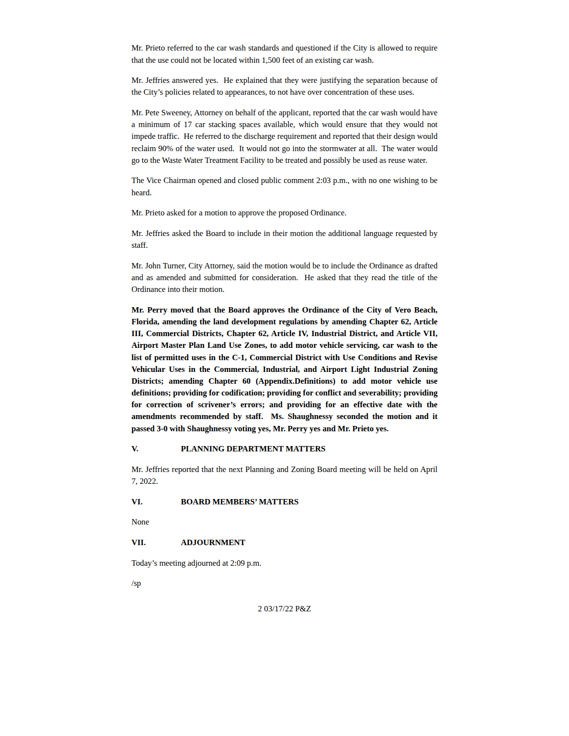Mr. Prieto referred to the car wash standards and questioned if the City is allowed to require that the use could not be located within 1,500 feet of an existing car wash.
Mr. Jeffries answered yes. He explained that they were justifying the separation because of the City’s policies related to appearances, to not have over concentration of these uses.
Mr. Pete Sweeney, Attorney on behalf of the applicant, reported that the car wash would have a minimum of 17 car stacking spaces available, which would ensure that they would not impede traffic. He referred to the discharge requirement and reported that their design would reclaim 90% of the water used. It would not go into the stormwater at all. The water would go to the Waste Water Treatment Facility to be treated and possibly be used as reuse water.
The Vice Chairman opened and closed public comment 2:03 p.m., with no one wishing to be heard.
Mr. Prieto asked for a motion to approve the proposed Ordinance.
Mr. Jeffries asked the Board to include in their motion the additional language requested by staff.
Mr. John Turner, City Attorney, said the motion would be to include the Ordinance as drafted and as amended and submitted for consideration. He asked that they read the title of the Ordinance into their motion.
Mr. Perry moved that the Board approves the Ordinance of the City of Vero Beach, Florida, amending the land development regulations by amending Chapter 62, Article III, Commercial Districts, Chapter 62, Article IV, Industrial District, and Article VII, Airport Master Plan Land Use Zones, to add motor vehicle servicing, car wash to the list of permitted uses in the C-1, Commercial District with Use Conditions and Revise Vehicular Uses in the Commercial, Industrial, and Airport Light Industrial Zoning Districts; amending Chapter 60 (Appendix.Definitions) to add motor vehicle use definitions; providing for codification; providing for conflict and severability; providing for correction of scrivener’s errors; and providing for an effective date with the amendments recommended by staff. Ms. Shaughnessy seconded the motion and it passed 3-0 with Shaughnessy voting yes, Mr. Perry yes and Mr. Prieto yes.
V. PLANNING DEPARTMENT MATTERS
Mr. Jeffries reported that the next Planning and Zoning Board meeting will be held on April 7, 2022.
VI. BOARD MEMBERS’ MATTERS
None
VII. ADJOURNMENT
Today’s meeting adjourned at 2:09 p.m.
/sp
2 03/17/22 P&Z